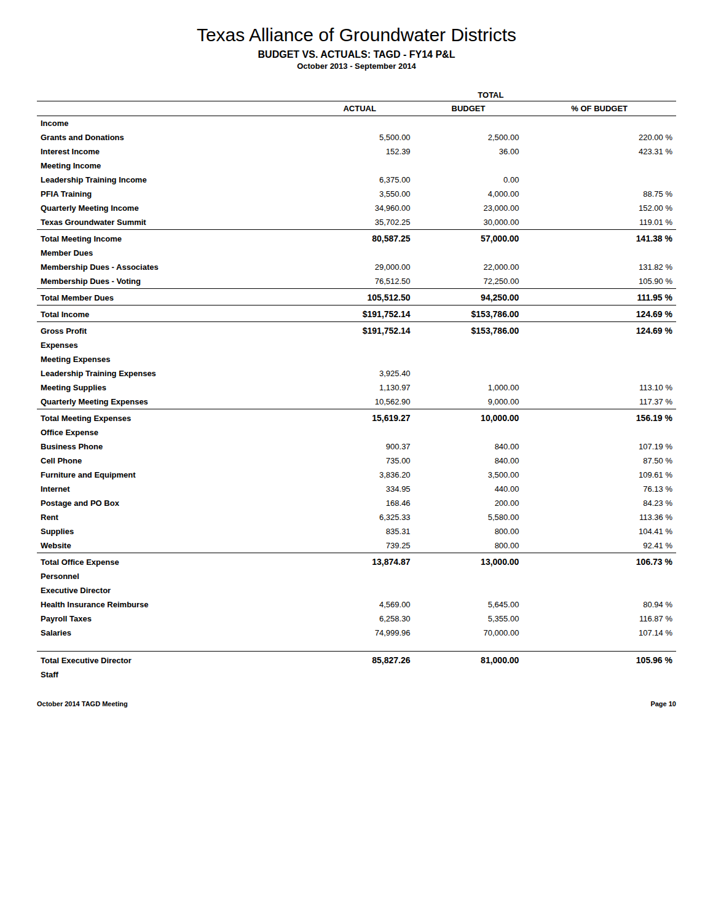Texas Alliance of Groundwater Districts
BUDGET VS. ACTUALS: TAGD - FY14 P&L
October 2013 - September 2014
| | TOTAL |
| --- | --- |
| | ACTUAL | BUDGET | % OF BUDGET |
| Income | | | |
| Grants and Donations | 5,500.00 | 2,500.00 | 220.00 % |
| Interest Income | 152.39 | 36.00 | 423.31 % |
| Meeting Income | | | |
| Leadership Training Income | 6,375.00 | 0.00 | |
| PFIA Training | 3,550.00 | 4,000.00 | 88.75 % |
| Quarterly Meeting Income | 34,960.00 | 23,000.00 | 152.00 % |
| Texas Groundwater Summit | 35,702.25 | 30,000.00 | 119.01 % |
| Total Meeting Income | 80,587.25 | 57,000.00 | 141.38 % |
| Member Dues | | | |
| Membership Dues - Associates | 29,000.00 | 22,000.00 | 131.82 % |
| Membership Dues - Voting | 76,512.50 | 72,250.00 | 105.90 % |
| Total Member Dues | 105,512.50 | 94,250.00 | 111.95 % |
| Total Income | $191,752.14 | $153,786.00 | 124.69 % |
| Gross Profit | $191,752.14 | $153,786.00 | 124.69 % |
| Expenses | | | |
| Meeting Expenses | | | |
| Leadership Training Expenses | 3,925.40 | | |
| Meeting Supplies | 1,130.97 | 1,000.00 | 113.10 % |
| Quarterly Meeting Expenses | 10,562.90 | 9,000.00 | 117.37 % |
| Total Meeting Expenses | 15,619.27 | 10,000.00 | 156.19 % |
| Office Expense | | | |
| Business Phone | 900.37 | 840.00 | 107.19 % |
| Cell Phone | 735.00 | 840.00 | 87.50 % |
| Furniture and Equipment | 3,836.20 | 3,500.00 | 109.61 % |
| Internet | 334.95 | 440.00 | 76.13 % |
| Postage and PO Box | 168.46 | 200.00 | 84.23 % |
| Rent | 6,325.33 | 5,580.00 | 113.36 % |
| Supplies | 835.31 | 800.00 | 104.41 % |
| Website | 739.25 | 800.00 | 92.41 % |
| Total Office Expense | 13,874.87 | 13,000.00 | 106.73 % |
| Personnel | | | |
| Executive Director | | | |
| Health Insurance Reimburse | 4,569.00 | 5,645.00 | 80.94 % |
| Payroll Taxes | 6,258.30 | 5,355.00 | 116.87 % |
| Salaries | 74,999.96 | 70,000.00 | 107.14 % |
| Total Executive Director | 85,827.26 | 81,000.00 | 105.96 % |
| Staff | | | |
October 2014 TAGD Meeting Page 10